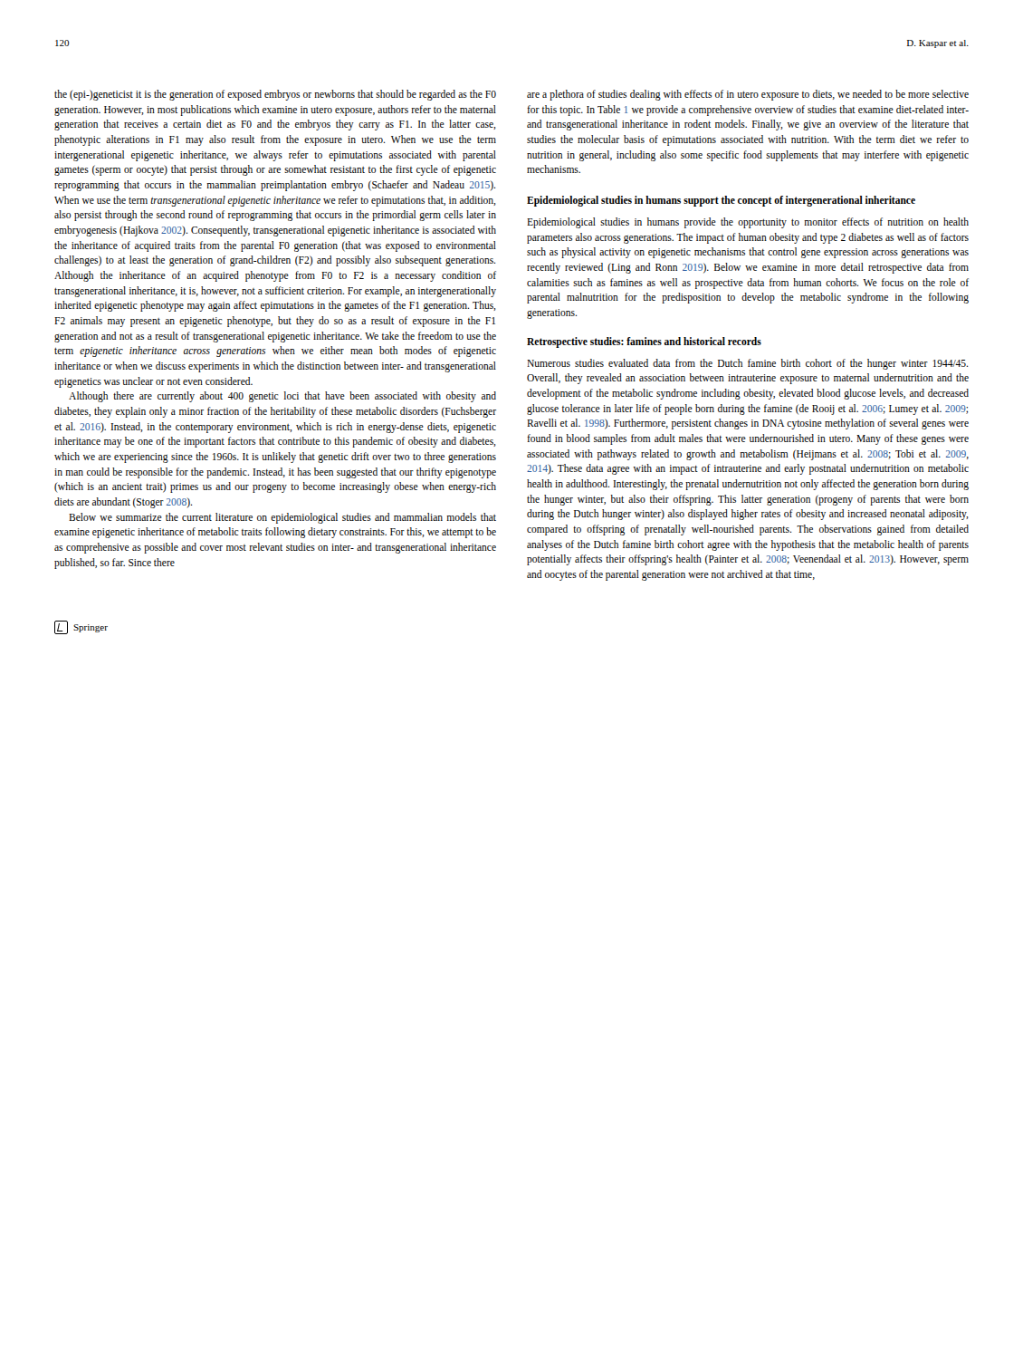120
D. Kaspar et al.
the (epi-)geneticist it is the generation of exposed embryos or newborns that should be regarded as the F0 generation. However, in most publications which examine in utero exposure, authors refer to the maternal generation that receives a certain diet as F0 and the embryos they carry as F1. In the latter case, phenotypic alterations in F1 may also result from the exposure in utero. When we use the term intergenerational epigenetic inheritance, we always refer to epimutations associated with parental gametes (sperm or oocyte) that persist through or are somewhat resistant to the first cycle of epigenetic reprogramming that occurs in the mammalian preimplantation embryo (Schaefer and Nadeau 2015). When we use the term transgenerational epigenetic inheritance we refer to epimutations that, in addition, also persist through the second round of reprogramming that occurs in the primordial germ cells later in embryogenesis (Hajkova 2002). Consequently, transgenerational epigenetic inheritance is associated with the inheritance of acquired traits from the parental F0 generation (that was exposed to environmental challenges) to at least the generation of grand-children (F2) and possibly also subsequent generations. Although the inheritance of an acquired phenotype from F0 to F2 is a necessary condition of transgenerational inheritance, it is, however, not a sufficient criterion. For example, an intergenerationally inherited epigenetic phenotype may again affect epimutations in the gametes of the F1 generation. Thus, F2 animals may present an epigenetic phenotype, but they do so as a result of exposure in the F1 generation and not as a result of transgenerational epigenetic inheritance. We take the freedom to use the term epigenetic inheritance across generations when we either mean both modes of epigenetic inheritance or when we discuss experiments in which the distinction between inter- and transgenerational epigenetics was unclear or not even considered.
Although there are currently about 400 genetic loci that have been associated with obesity and diabetes, they explain only a minor fraction of the heritability of these metabolic disorders (Fuchsberger et al. 2016). Instead, in the contemporary environment, which is rich in energy-dense diets, epigenetic inheritance may be one of the important factors that contribute to this pandemic of obesity and diabetes, which we are experiencing since the 1960s. It is unlikely that genetic drift over two to three generations in man could be responsible for the pandemic. Instead, it has been suggested that our thrifty epigenotype (which is an ancient trait) primes us and our progeny to become increasingly obese when energy-rich diets are abundant (Stoger 2008).
Below we summarize the current literature on epidemiological studies and mammalian models that examine epigenetic inheritance of metabolic traits following dietary constraints. For this, we attempt to be as comprehensive as possible and cover most relevant studies on inter- and transgenerational inheritance published, so far. Since there
are a plethora of studies dealing with effects of in utero exposure to diets, we needed to be more selective for this topic. In Table 1 we provide a comprehensive overview of studies that examine diet-related inter- and transgenerational inheritance in rodent models. Finally, we give an overview of the literature that studies the molecular basis of epimutations associated with nutrition. With the term diet we refer to nutrition in general, including also some specific food supplements that may interfere with epigenetic mechanisms.
Epidemiological studies in humans support the concept of intergenerational inheritance
Epidemiological studies in humans provide the opportunity to monitor effects of nutrition on health parameters also across generations. The impact of human obesity and type 2 diabetes as well as of factors such as physical activity on epigenetic mechanisms that control gene expression across generations was recently reviewed (Ling and Ronn 2019). Below we examine in more detail retrospective data from calamities such as famines as well as prospective data from human cohorts. We focus on the role of parental malnutrition for the predisposition to develop the metabolic syndrome in the following generations.
Retrospective studies: famines and historical records
Numerous studies evaluated data from the Dutch famine birth cohort of the hunger winter 1944/45. Overall, they revealed an association between intrauterine exposure to maternal undernutrition and the development of the metabolic syndrome including obesity, elevated blood glucose levels, and decreased glucose tolerance in later life of people born during the famine (de Rooij et al. 2006; Lumey et al. 2009; Ravelli et al. 1998). Furthermore, persistent changes in DNA cytosine methylation of several genes were found in blood samples from adult males that were undernourished in utero. Many of these genes were associated with pathways related to growth and metabolism (Heijmans et al. 2008; Tobi et al. 2009, 2014). These data agree with an impact of intrauterine and early postnatal undernutrition on metabolic health in adulthood. Interestingly, the prenatal undernutrition not only affected the generation born during the hunger winter, but also their offspring. This latter generation (progeny of parents that were born during the Dutch hunger winter) also displayed higher rates of obesity and increased neonatal adiposity, compared to offspring of prenatally well-nourished parents. The observations gained from detailed analyses of the Dutch famine birth cohort agree with the hypothesis that the metabolic health of parents potentially affects their offspring's health (Painter et al. 2008; Veenendaal et al. 2013). However, sperm and oocytes of the parental generation were not archived at that time,
Springer